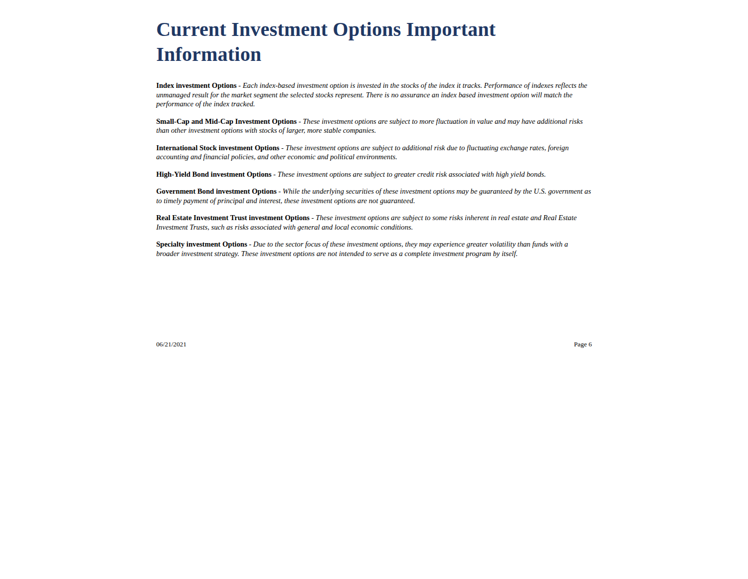Current Investment Options Important Information
Index investment Options - Each index-based investment option is invested in the stocks of the index it tracks. Performance of indexes reflects the unmanaged result for the market segment the selected stocks represent. There is no assurance an index based investment option will match the performance of the index tracked.
Small-Cap and Mid-Cap Investment Options - These investment options are subject to more fluctuation in value and may have additional risks than other investment options with stocks of larger, more stable companies.
International Stock investment Options - These investment options are subject to additional risk due to fluctuating exchange rates, foreign accounting and financial policies, and other economic and political environments.
High-Yield Bond investment Options - These investment options are subject to greater credit risk associated with high yield bonds.
Government Bond investment Options - While the underlying securities of these investment options may be guaranteed by the U.S. government as to timely payment of principal and interest, these investment options are not guaranteed.
Real Estate Investment Trust investment Options - These investment options are subject to some risks inherent in real estate and Real Estate Investment Trusts, such as risks associated with general and local economic conditions.
Specialty investment Options - Due to the sector focus of these investment options, they may experience greater volatility than funds with a broader investment strategy. These investment options are not intended to serve as a complete investment program by itself.
06/21/2021 Page 6